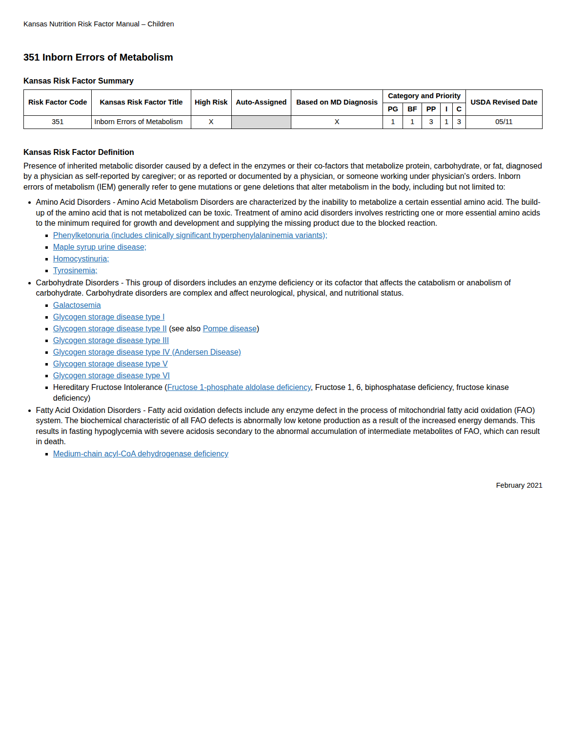Kansas Nutrition Risk Factor Manual – Children
351 Inborn Errors of Metabolism
Kansas Risk Factor Summary
| Risk Factor Code | Kansas Risk Factor Title | High Risk | Auto-Assigned | Based on MD Diagnosis | Category and Priority | USDA Revised Date |
| --- | --- | --- | --- | --- | --- | --- |
| PG | BF | PP | I | C |
| 351 | Inborn Errors of Metabolism | X | | X | 1 | 1 | 3 | 1 | 3 | 05/11 |
Kansas Risk Factor Definition
Presence of inherited metabolic disorder caused by a defect in the enzymes or their co-factors that metabolize protein, carbohydrate, or fat, diagnosed by a physician as self-reported by caregiver; or as reported or documented by a physician, or someone working under physician's orders. Inborn errors of metabolism (IEM) generally refer to gene mutations or gene deletions that alter metabolism in the body, including but not limited to:
Amino Acid Disorders - Amino Acid Metabolism Disorders are characterized by the inability to metabolize a certain essential amino acid. The build-up of the amino acid that is not metabolized can be toxic. Treatment of amino acid disorders involves restricting one or more essential amino acids to the minimum required for growth and development and supplying the missing product due to the blocked reaction.
Phenylketonuria (includes clinically significant hyperphenylalaninemia variants);
Maple syrup urine disease;
Homocystinuria;
Tyrosinemia;
Carbohydrate Disorders - This group of disorders includes an enzyme deficiency or its cofactor that affects the catabolism or anabolism of carbohydrate. Carbohydrate disorders are complex and affect neurological, physical, and nutritional status.
Galactosemia
Glycogen storage disease type I
Glycogen storage disease type II (see also Pompe disease)
Glycogen storage disease type III
Glycogen storage disease type IV (Andersen Disease)
Glycogen storage disease type V
Glycogen storage disease type VI
Hereditary Fructose Intolerance (Fructose 1-phosphate aldolase deficiency, Fructose 1, 6, biphosphatase deficiency, fructose kinase deficiency)
Fatty Acid Oxidation Disorders - Fatty acid oxidation defects include any enzyme defect in the process of mitochondrial fatty acid oxidation (FAO) system. The biochemical characteristic of all FAO defects is abnormally low ketone production as a result of the increased energy demands. This results in fasting hypoglycemia with severe acidosis secondary to the abnormal accumulation of intermediate metabolites of FAO, which can result in death.
Medium-chain acyl-CoA dehydrogenase deficiency
February 2021